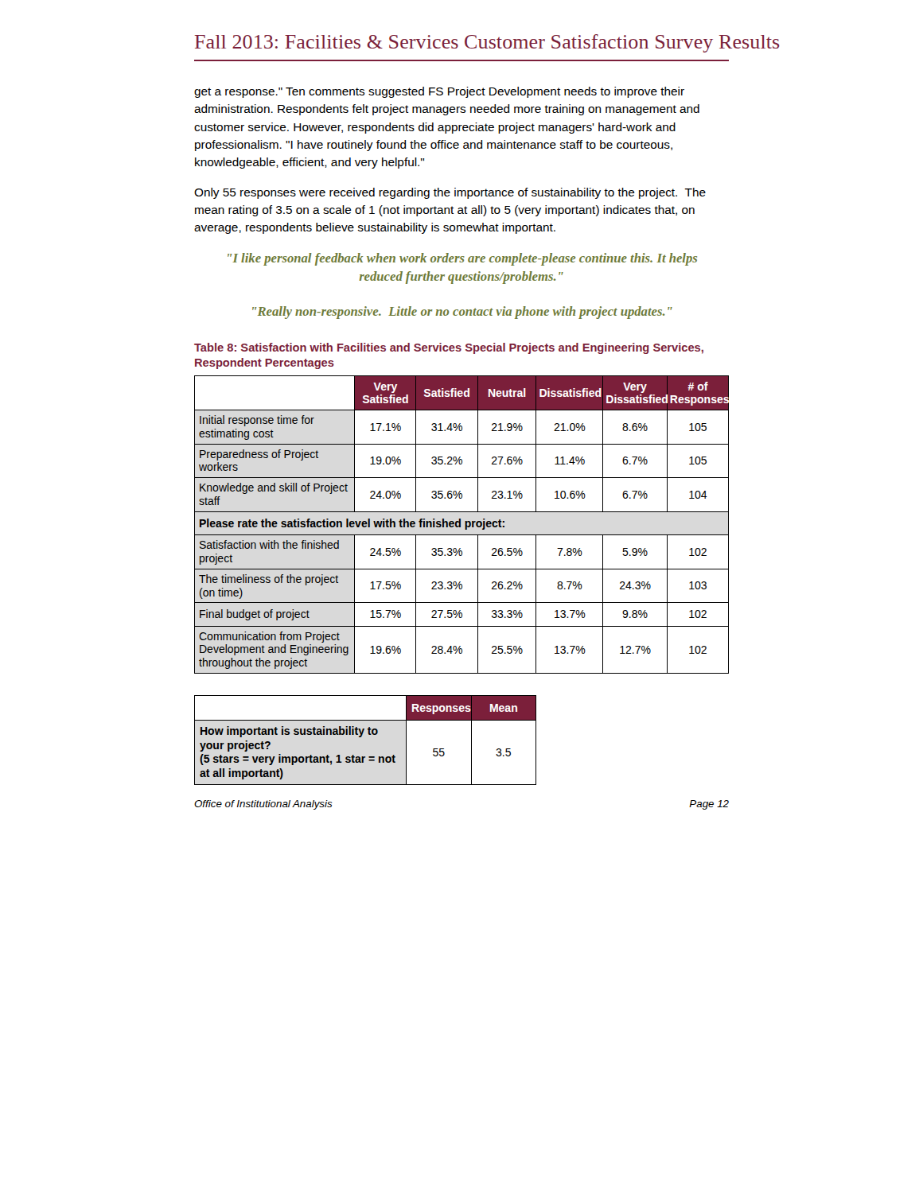Fall 2013: Facilities & Services Customer Satisfaction Survey Results
get a response." Ten comments suggested FS Project Development needs to improve their administration. Respondents felt project managers needed more training on management and customer service. However, respondents did appreciate project managers' hard-work and professionalism. "I have routinely found the office and maintenance staff to be courteous, knowledgeable, efficient, and very helpful."
Only 55 responses were received regarding the importance of sustainability to the project. The mean rating of 3.5 on a scale of 1 (not important at all) to 5 (very important) indicates that, on average, respondents believe sustainability is somewhat important.
"I like personal feedback when work orders are complete-please continue this. It helps reduced further questions/problems."
"Really non-responsive. Little or no contact via phone with project updates."
Table 8: Satisfaction with Facilities and Services Special Projects and Engineering Services, Respondent Percentages
| | Very Satisfied | Satisfied | Neutral | Dissatisfied | Very Dissatisfied | # of Responses |
| --- | --- | --- | --- | --- | --- | --- |
| Initial response time for estimating cost | 17.1% | 31.4% | 21.9% | 21.0% | 8.6% | 105 |
| Preparedness of Project workers | 19.0% | 35.2% | 27.6% | 11.4% | 6.7% | 105 |
| Knowledge and skill of Project staff | 24.0% | 35.6% | 23.1% | 10.6% | 6.7% | 104 |
| Please rate the satisfaction level with the finished project: |
| Satisfaction with the finished project | 24.5% | 35.3% | 26.5% | 7.8% | 5.9% | 102 |
| The timeliness of the project (on time) | 17.5% | 23.3% | 26.2% | 8.7% | 24.3% | 103 |
| Final budget of project | 15.7% | 27.5% | 33.3% | 13.7% | 9.8% | 102 |
| Communication from Project Development and Engineering throughout the project | 19.6% | 28.4% | 25.5% | 13.7% | 12.7% | 102 |
| | Responses | Mean |
| --- | --- | --- |
| How important is sustainability to your project? (5 stars = very important, 1 star = not at all important) | 55 | 3.5 |
Office of Institutional Analysis Page 12